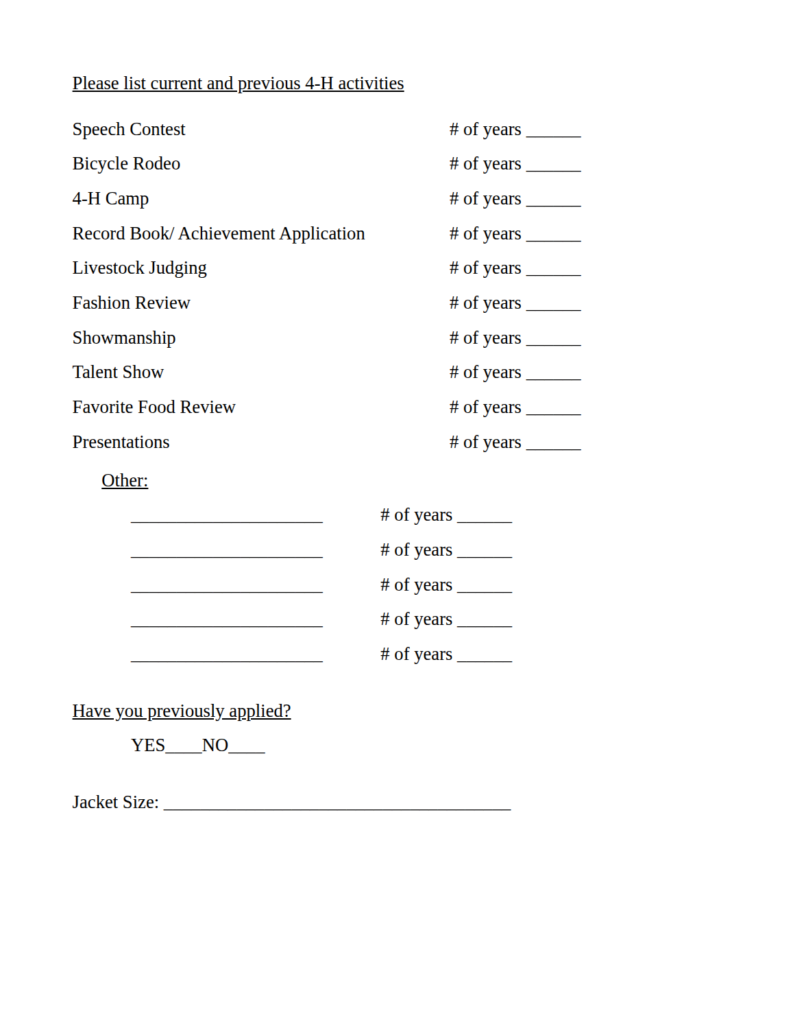Please list current and previous 4-H activities
| Speech Contest | # of years ______ |
| Bicycle Rodeo | # of years ______ |
| 4-H Camp | # of years ______ |
| Record Book/ Achievement Application | # of years ______ |
| Livestock Judging | # of years ______ |
| Fashion Review | # of years ______ |
| Showmanship | # of years ______ |
| Talent Show | # of years ______ |
| Favorite Food Review | # of years ______ |
| Presentations | # of years ______ |
Other:
| _____________________ | # of years ______ |
| _____________________ | # of years ______ |
| _____________________ | # of years ______ |
| _____________________ | # of years ______ |
| _____________________ | # of years ______ |
Have you previously applied?
YES____NO____
Jacket Size: ______________________________________